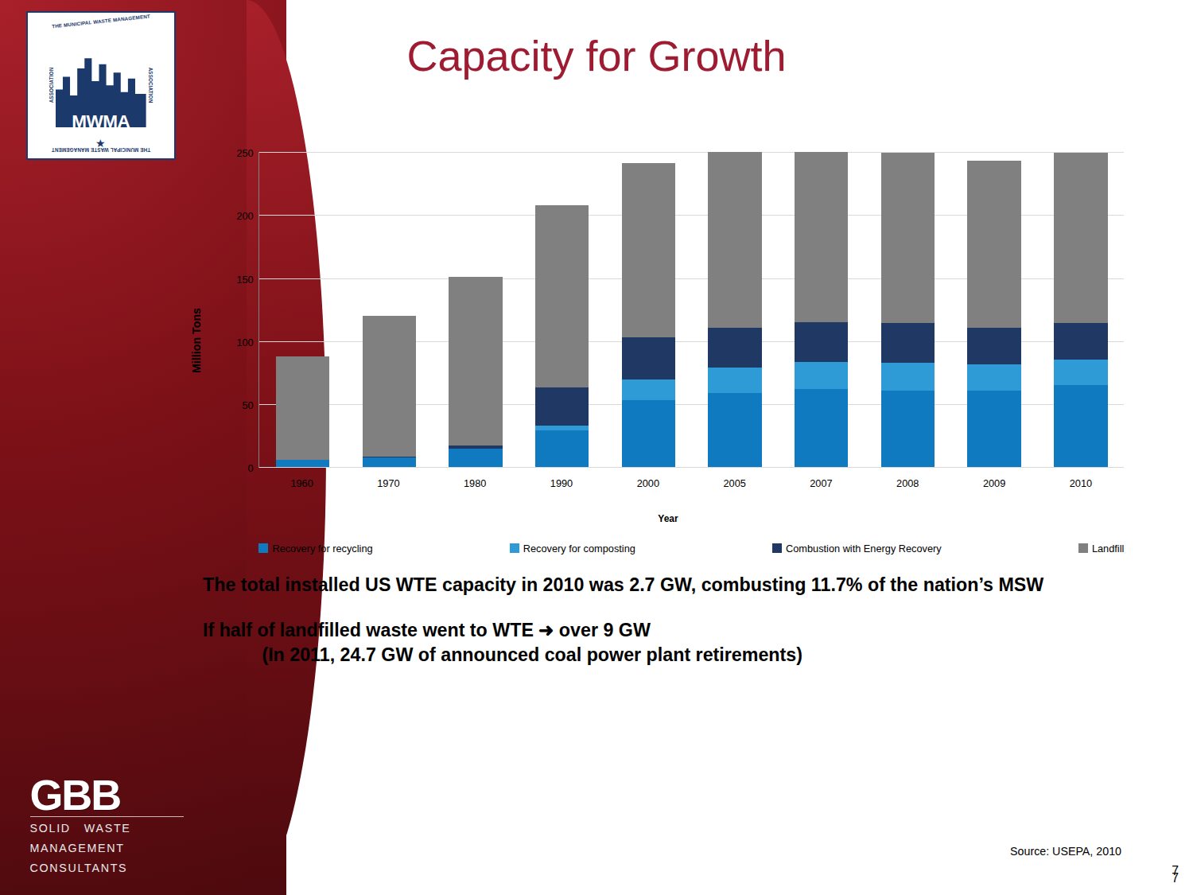THE MUNICIPAL WASTE MANAGEMENT ASSOCIATION ASSOCIATION THE MUNICIPAL WASTE MANAGEMENT
MWMA
★
Capacity for Growth
Million Tons
250
200
150
100
50
0
1960 1970 1980 1990 2000 2005 2007 2008 2009 2010
Year
Recovery for recycling
Recovery for composting
Combustion with Energy Recovery
Landfill
The total installed US WTE capacity in 2010 was 2.7 GW, combusting 11.7% of the nation’s MSW
If half of landfilled waste went to WTE ➜ over 9 GW (In 2011, 24.7 GW of announced coal power plant retirements)
Source: USEPA, 2010
GBB
SOLID WASTE
MANAGEMENT
CONSULTANTS
7 7